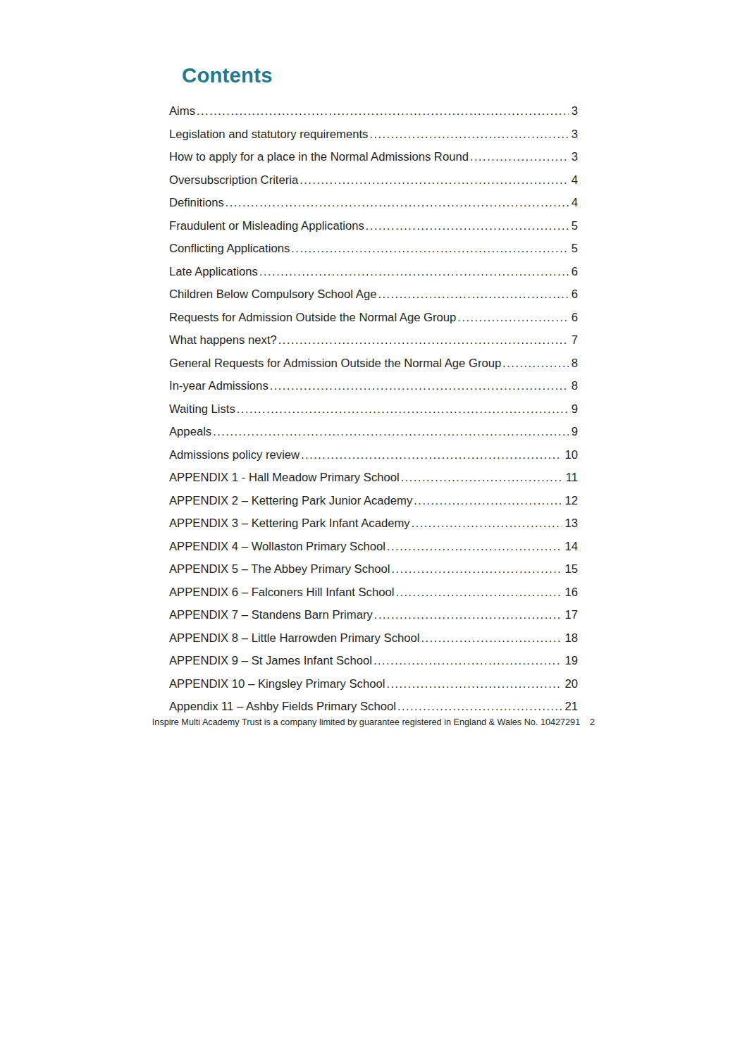Contents
Aims ........................................................................................................... 3
Legislation and statutory requirements ....................................................................... 3
How to apply for a place in the Normal Admissions Round ........................................ 3
Oversubscription Criteria ............................................................................................ 4
Definitions ................................................................................................................. 4
Fraudulent or Misleading Applications ........................................................................ 5
Conflicting Applications .......................................................................................... 5
Late Applications .................................................................................................. 6
Children Below Compulsory School Age ..................................................................... 6
Requests for Admission Outside the Normal Age Group ............................................. 6
What happens next? .............................................................................................. 7
General Requests for Admission Outside the Normal Age Group ......................................... 8
In-year Admissions ................................................................................................ 8
Waiting Lists ............................................................................................................. 9
Appeals ..................................................................................................................... 9
Admissions policy review ....................................................................................... 10
APPENDIX 1 - Hall Meadow Primary School ............................................................ 11
APPENDIX 2 – Kettering Park Junior Academy ..................................................... 12
APPENDIX 3 – Kettering Park Infant Academy ...................................................... 13
APPENDIX 4 – Wollaston Primary School ............................................................ 14
APPENDIX 5 – The Abbey Primary School ............................................................ 15
APPENDIX 6 – Falconers Hill Infant School ............................................................ 16
APPENDIX 7 – Standens Barn Primary ................................................................ 17
APPENDIX 8 – Little Harrowden Primary School ................................................... 18
APPENDIX 9 – St James Infant School .................................................................. 19
APPENDIX 10 – Kingsley Primary School ............................................................ 20
Appendix 11 – Ashby Fields Primary School ............................................................ 21
Inspire Multi Academy Trust is a company limited by guarantee registered in England & Wales No. 10427291 2